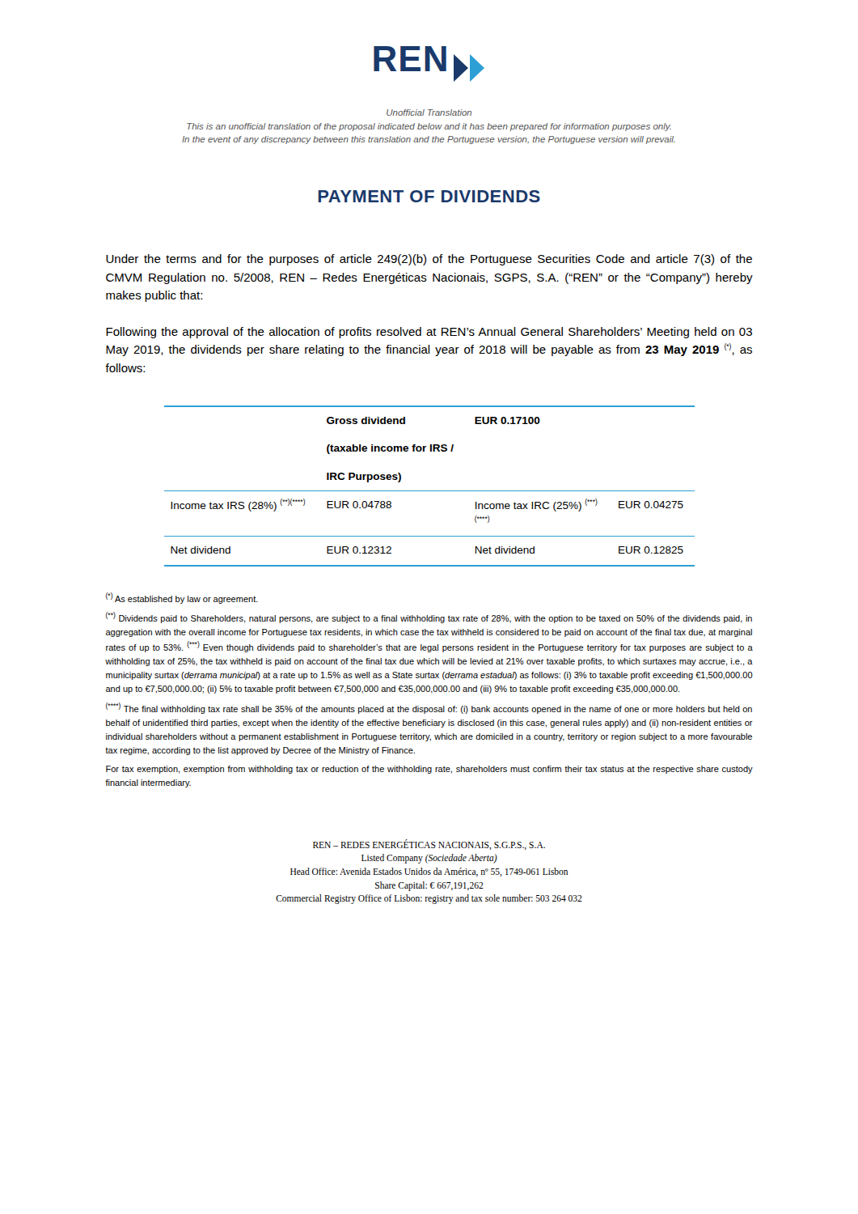REN
Unofficial Translation
This is an unofficial translation of the proposal indicated below and it has been prepared for information purposes only.
In the event of any discrepancy between this translation and the Portuguese version, the Portuguese version will prevail.
PAYMENT OF DIVIDENDS
Under the terms and for the purposes of article 249(2)(b) of the Portuguese Securities Code and article 7(3) of the CMVM Regulation no. 5/2008, REN – Redes Energéticas Nacionais, SGPS, S.A. (“REN” or the “Company”) hereby makes public that:
Following the approval of the allocation of profits resolved at REN’s Annual General Shareholders’ Meeting held on 03 May 2019, the dividends per share relating to the financial year of 2018 will be payable as from 23 May 2019 (*), as follows:
| | Gross dividend | EUR 0.17100 | |
| | (taxable income for IRS / | | |
| | IRC Purposes) | | |
| Income tax IRS (28%) (**)(****) | EUR 0.04788 | Income tax IRC (25%) (***) (****) | EUR 0.04275 |
| Net dividend | EUR 0.12312 | Net dividend | EUR 0.12825 |
(*) As established by law or agreement.
(**) Dividends paid to Shareholders, natural persons, are subject to a final withholding tax rate of 28%, with the option to be taxed on 50% of the dividends paid, in aggregation with the overall income for Portuguese tax residents, in which case the tax withheld is considered to be paid on account of the final tax due, at marginal rates of up to 53%. (***) Even though dividends paid to shareholder’s that are legal persons resident in the Portuguese territory for tax purposes are subject to a withholding tax of 25%, the tax withheld is paid on account of the final tax due which will be levied at 21% over taxable profits, to which surtaxes may accrue, i.e., a municipality surtax (derrama municipal) at a rate up to 1.5% as well as a State surtax (derrama estadual) as follows: (i) 3% to taxable profit exceeding €1,500,000.00 and up to €7,500,000.00; (ii) 5% to taxable profit between €7,500,000 and €35,000,000.00 and (iii) 9% to taxable profit exceeding €35,000,000.00.
(****) The final withholding tax rate shall be 35% of the amounts placed at the disposal of: (i) bank accounts opened in the name of one or more holders but held on behalf of unidentified third parties, except when the identity of the effective beneficiary is disclosed (in this case, general rules apply) and (ii) non-resident entities or individual shareholders without a permanent establishment in Portuguese territory, which are domiciled in a country, territory or region subject to a more favourable tax regime, according to the list approved by Decree of the Ministry of Finance.
For tax exemption, exemption from withholding tax or reduction of the withholding rate, shareholders must confirm their tax status at the respective share custody financial intermediary.
REN – REDES ENERGÉTICAS NACIONAIS, S.G.P.S., S.A.
Listed Company (Sociedade Aberta)
Head Office: Avenida Estados Unidos da América, nº 55, 1749-061 Lisbon
Share Capital: € 667,191,262
Commercial Registry Office of Lisbon: registry and tax sole number: 503 264 032